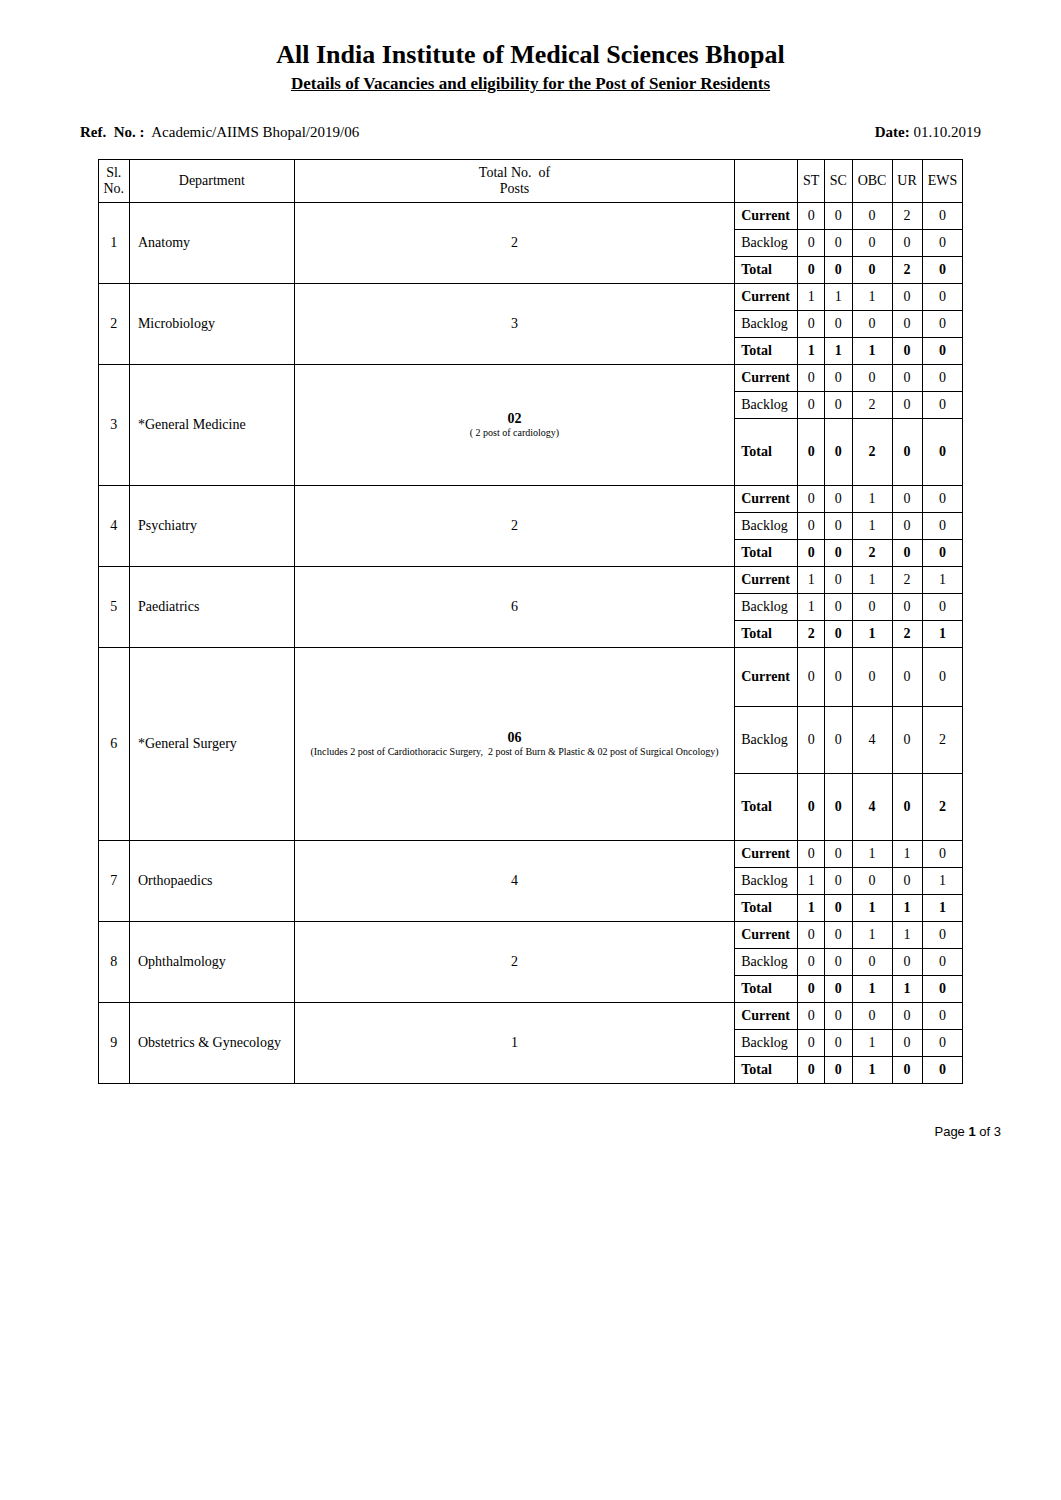All India Institute of Medical Sciences Bhopal
Details of Vacancies and eligibility for the Post of Senior Residents
Ref. No. : Academic/AIIMS Bhopal/2019/06
Date: 01.10.2019
| Sl. No. | Department | Total No. of Posts | | ST | SC | OBC | UR | EWS |
| --- | --- | --- | --- | --- | --- | --- | --- | --- |
| 1 | Anatomy | 2 | Current | 0 | 0 | 0 | 2 | 0 |
| Backlog | 0 | 0 | 0 | 0 | 0 |
| Total | 0 | 0 | 0 | 2 | 0 |
| 2 | Microbiology | 3 | Current | 1 | 1 | 1 | 0 | 0 |
| Backlog | 0 | 0 | 0 | 0 | 0 |
| Total | 1 | 1 | 1 | 0 | 0 |
| 3 | *General Medicine | 02 ( 2 post of cardiology) | Current | 0 | 0 | 0 | 0 | 0 |
| Backlog | 0 | 0 | 2 | 0 | 0 |
| Total | 0 | 0 | 2 | 0 | 0 |
| 4 | Psychiatry | 2 | Current | 0 | 0 | 1 | 0 | 0 |
| Backlog | 0 | 0 | 1 | 0 | 0 |
| Total | 0 | 0 | 2 | 0 | 0 |
| 5 | Paediatrics | 6 | Current | 1 | 0 | 1 | 2 | 1 |
| Backlog | 1 | 0 | 0 | 0 | 0 |
| Total | 2 | 0 | 1 | 2 | 1 |
| 6 | *General Surgery | 06 (Includes 2 post of Cardiothoracic Surgery, 2 post of Burn & Plastic & 02 post of Surgical Oncology) | Current | 0 | 0 | 0 | 0 | 0 |
| Backlog | 0 | 0 | 4 | 0 | 2 |
| Total | 0 | 0 | 4 | 0 | 2 |
| 7 | Orthopaedics | 4 | Current | 0 | 0 | 1 | 1 | 0 |
| Backlog | 1 | 0 | 0 | 0 | 1 |
| Total | 1 | 0 | 1 | 1 | 1 |
| 8 | Ophthalmology | 2 | Current | 0 | 0 | 1 | 1 | 0 |
| Backlog | 0 | 0 | 0 | 0 | 0 |
| Total | 0 | 0 | 1 | 1 | 0 |
| 9 | Obstetrics & Gynecology | 1 | Current | 0 | 0 | 0 | 0 | 0 |
| Backlog | 0 | 0 | 1 | 0 | 0 |
| Total | 0 | 0 | 1 | 0 | 0 |
Page 1 of 3